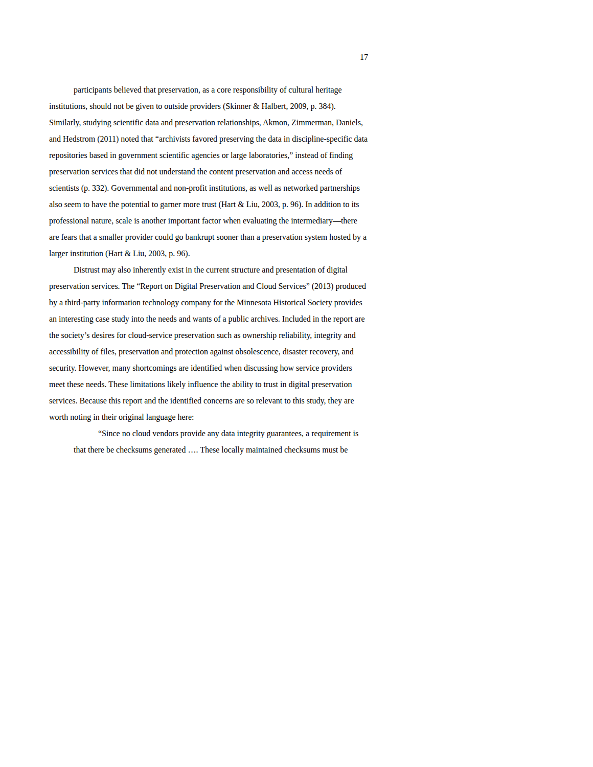17
participants believed that preservation, as a core responsibility of cultural heritage institutions, should not be given to outside providers (Skinner & Halbert, 2009, p. 384). Similarly, studying scientific data and preservation relationships, Akmon, Zimmerman, Daniels, and Hedstrom (2011) noted that “archivists favored preserving the data in discipline-specific data repositories based in government scientific agencies or large laboratories,” instead of finding preservation services that did not understand the content preservation and access needs of scientists (p. 332). Governmental and non-profit institutions, as well as networked partnerships also seem to have the potential to garner more trust (Hart & Liu, 2003, p. 96). In addition to its professional nature, scale is another important factor when evaluating the intermediary—there are fears that a smaller provider could go bankrupt sooner than a preservation system hosted by a larger institution (Hart & Liu, 2003, p. 96).
Distrust may also inherently exist in the current structure and presentation of digital preservation services. The “Report on Digital Preservation and Cloud Services” (2013) produced by a third-party information technology company for the Minnesota Historical Society provides an interesting case study into the needs and wants of a public archives. Included in the report are the society’s desires for cloud-service preservation such as ownership reliability, integrity and accessibility of files, preservation and protection against obsolescence, disaster recovery, and security. However, many shortcomings are identified when discussing how service providers meet these needs. These limitations likely influence the ability to trust in digital preservation services. Because this report and the identified concerns are so relevant to this study, they are worth noting in their original language here:
“Since no cloud vendors provide any data integrity guarantees, a requirement is that there be checksums generated …. These locally maintained checksums must be